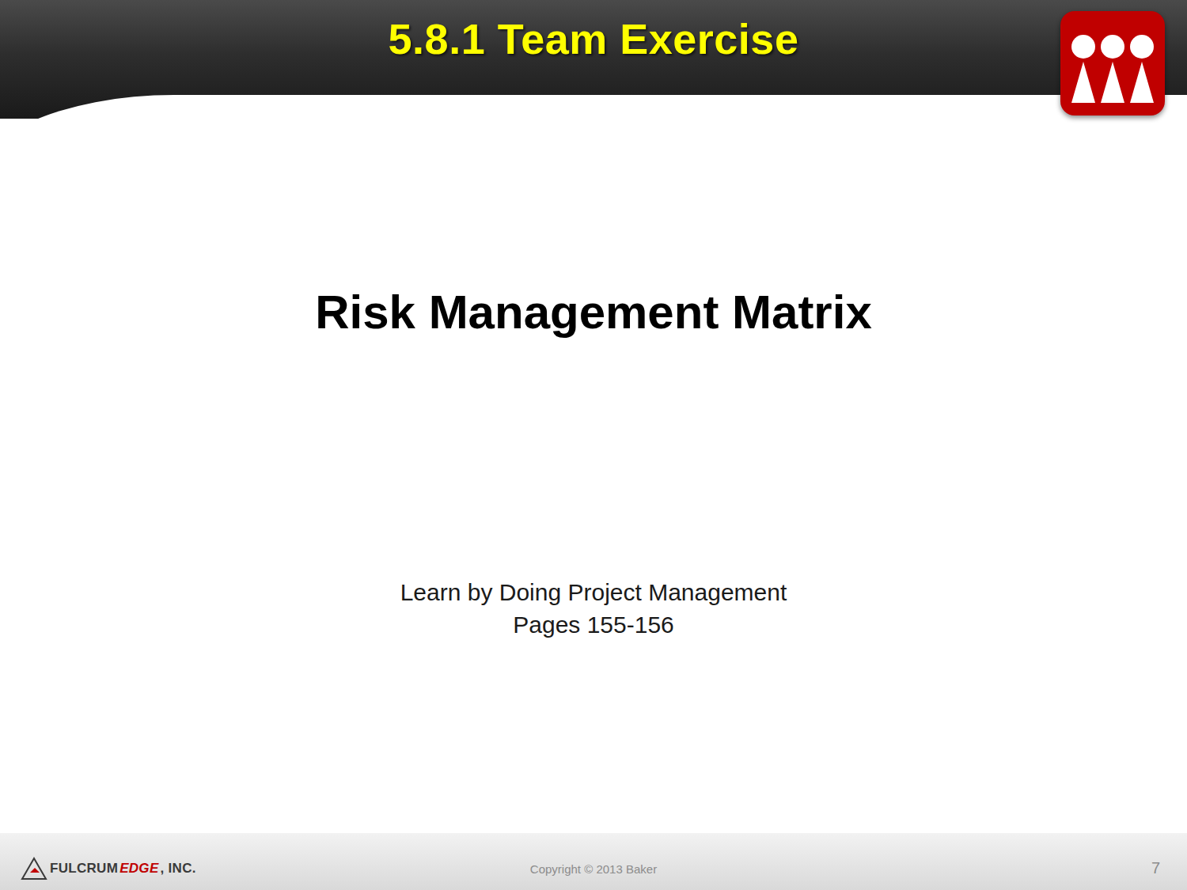5.8.1 Team Exercise
Risk Management Matrix
Learn by Doing Project Management
Pages 155-156
FULCRUM EDGE, INC.
Copyright © 2013 Baker
7